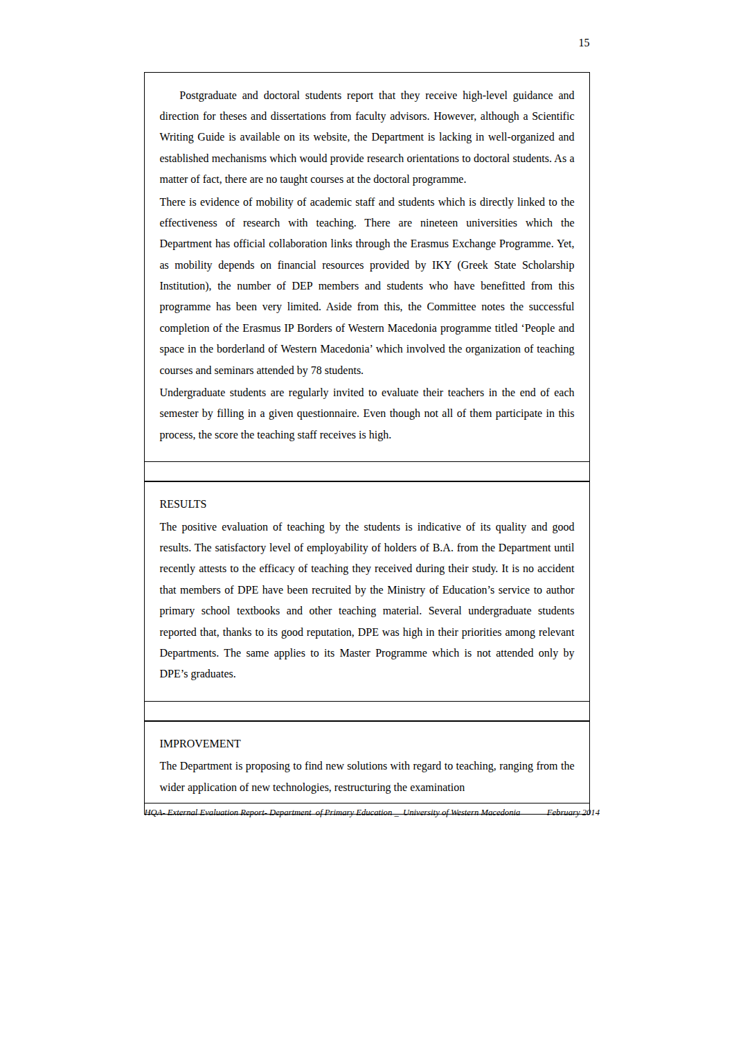15
Postgraduate and doctoral students report that they receive high-level guidance and direction for theses and dissertations from faculty advisors. However, although a Scientific Writing Guide is available on its website, the Department is lacking in well-organized and established mechanisms which would provide research orientations to doctoral students. As a matter of fact, there are no taught courses at the doctoral programme.
There is evidence of mobility of academic staff and students which is directly linked to the effectiveness of research with teaching. There are nineteen universities which the Department has official collaboration links through the Erasmus Exchange Programme. Yet, as mobility depends on financial resources provided by IKY (Greek State Scholarship Institution), the number of DEP members and students who have benefitted from this programme has been very limited. Aside from this, the Committee notes the successful completion of the Erasmus IP Borders of Western Macedonia programme titled ‘People and space in the borderland of Western Macedonia’ which involved the organization of teaching courses and seminars attended by 78 students.
Undergraduate students are regularly invited to evaluate their teachers in the end of each semester by filling in a given questionnaire. Even though not all of them participate in this process, the score the teaching staff receives is high.
RESULTS
The positive evaluation of teaching by the students is indicative of its quality and good results. The satisfactory level of employability of holders of B.A. from the Department until recently attests to the efficacy of teaching they received during their study. It is no accident that members of DPE have been recruited by the Ministry of Education’s service to author primary school textbooks and other teaching material. Several undergraduate students reported that, thanks to its good reputation, DPE was high in their priorities among relevant Departments. The same applies to its Master Programme which is not attended only by DPE’s graduates.
IMPROVEMENT
The Department is proposing to find new solutions with regard to teaching, ranging from the wider application of new technologies, restructuring the examination
HQA- External Evaluation Report- Department of Primary Education _ University of Western Macedonia February 2014